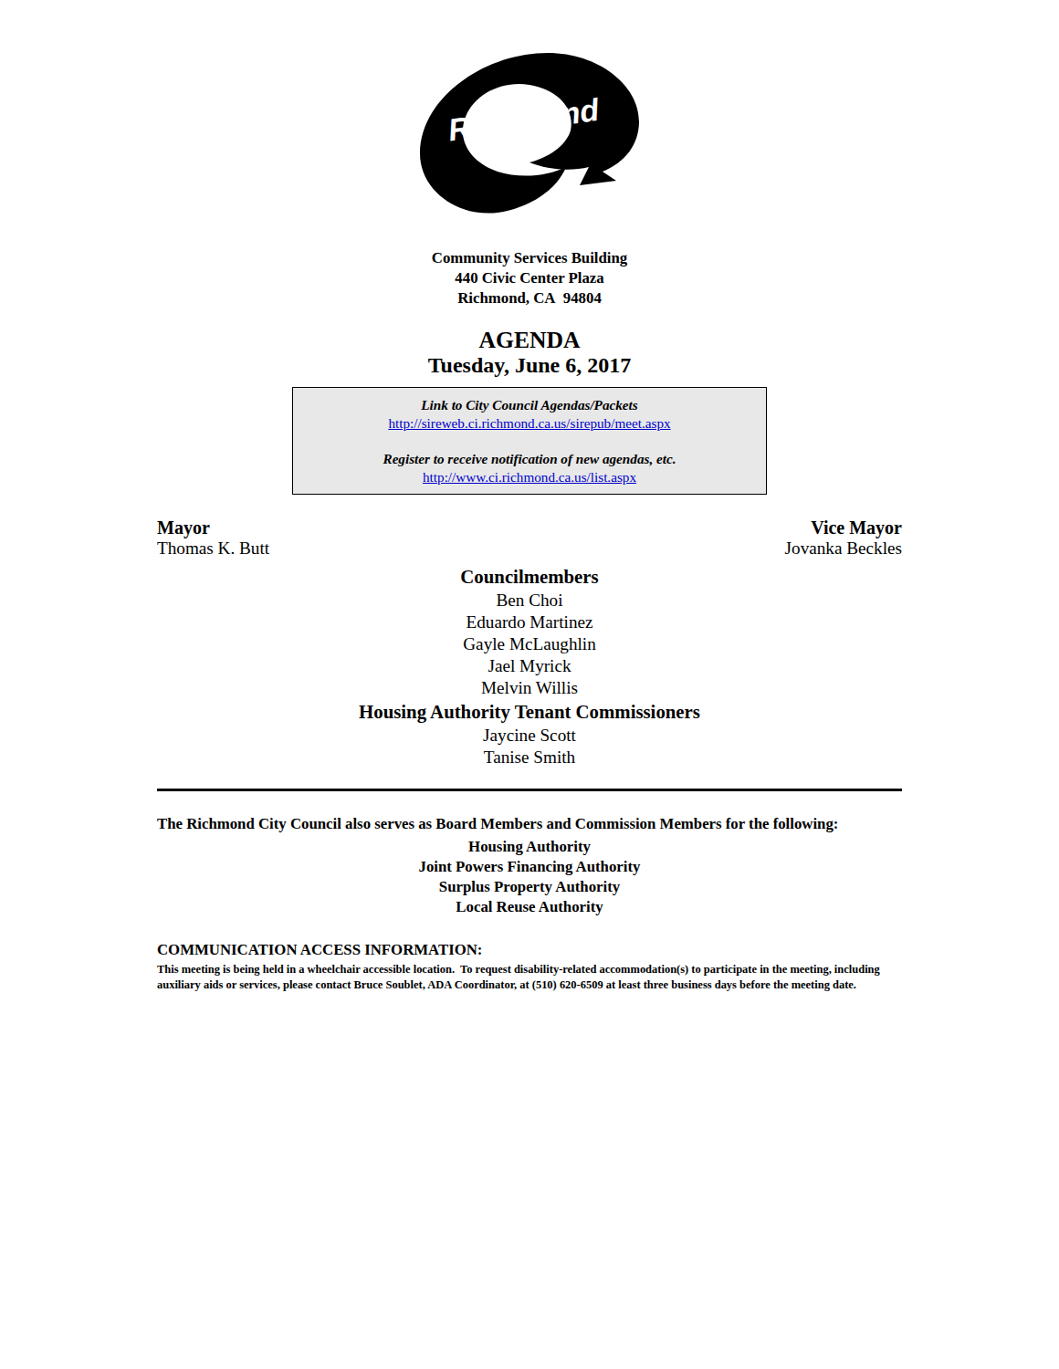Richmond
Community Services Building
440 Civic Center Plaza
Richmond, CA 94804
AGENDA
Tuesday, June 6, 2017
Link to City Council Agendas/Packets
http://sireweb.ci.richmond.ca.us/sirepub/meet.aspx
Register to receive notification of new agendas, etc.
http://www.ci.richmond.ca.us/list.aspx
Mayor Vice Mayor
Thomas K. Butt Jovanka Beckles
Councilmembers
Ben Choi
Eduardo Martinez
Gayle McLaughlin
Jael Myrick
Melvin Willis
Housing Authority Tenant Commissioners
Jaycine Scott
Tanise Smith
The Richmond City Council also serves as Board Members and Commission Members for the following:
Housing Authority
Joint Powers Financing Authority
Surplus Property Authority
Local Reuse Authority
COMMUNICATION ACCESS INFORMATION:
This meeting is being held in a wheelchair accessible location. To request disability-related accommodation(s) to participate in the meeting, including auxiliary aids or services, please contact Bruce Soublet, ADA Coordinator, at (510) 620-6509 at least three business days before the meeting date.